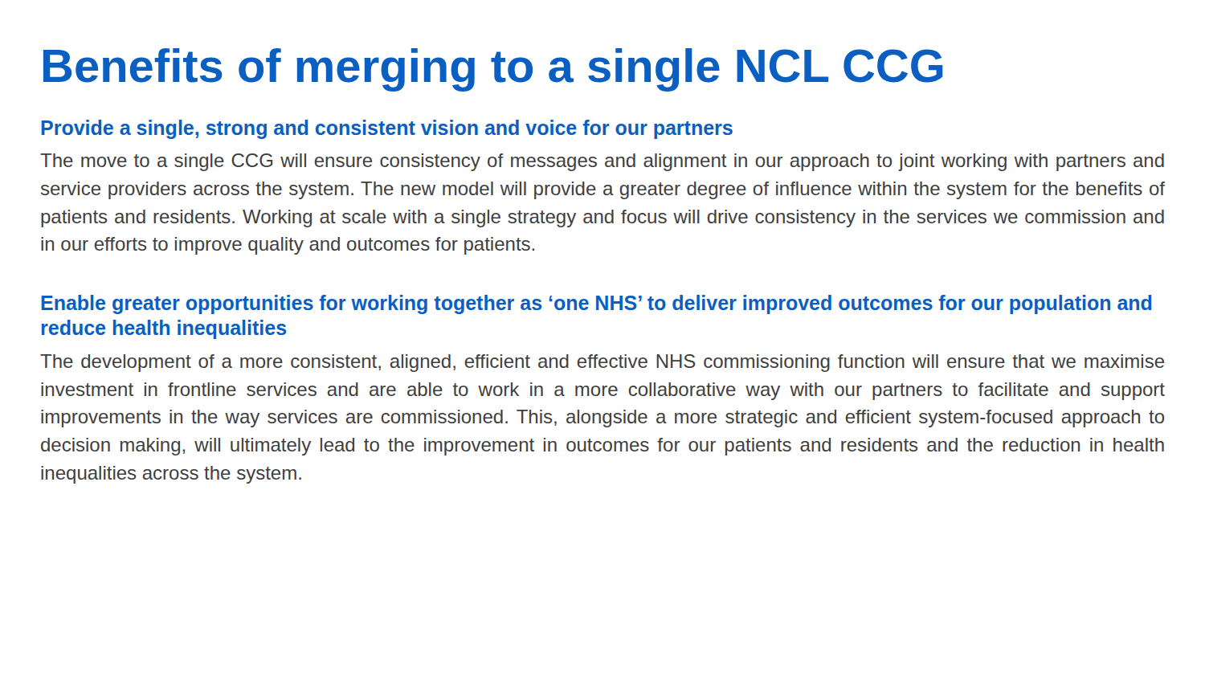Benefits of merging to a single NCL CCG
Provide a single, strong and consistent vision and voice for our partners
The move to a single CCG will ensure consistency of messages and alignment in our approach to joint working with partners and service providers across the system. The new model will provide a greater degree of influence within the system for the benefits of patients and residents. Working at scale with a single strategy and focus will drive consistency in the services we commission and in our efforts to improve quality and outcomes for patients.
Enable greater opportunities for working together as ‘one NHS’ to deliver improved outcomes for our population and reduce health inequalities
The development of a more consistent, aligned, efficient and effective NHS commissioning function will ensure that we maximise investment in frontline services and are able to work in a more collaborative way with our partners to facilitate and support improvements in the way services are commissioned. This, alongside a more strategic and efficient system-focused approach to decision making, will ultimately lead to the improvement in outcomes for our patients and residents and the reduction in health inequalities across the system.